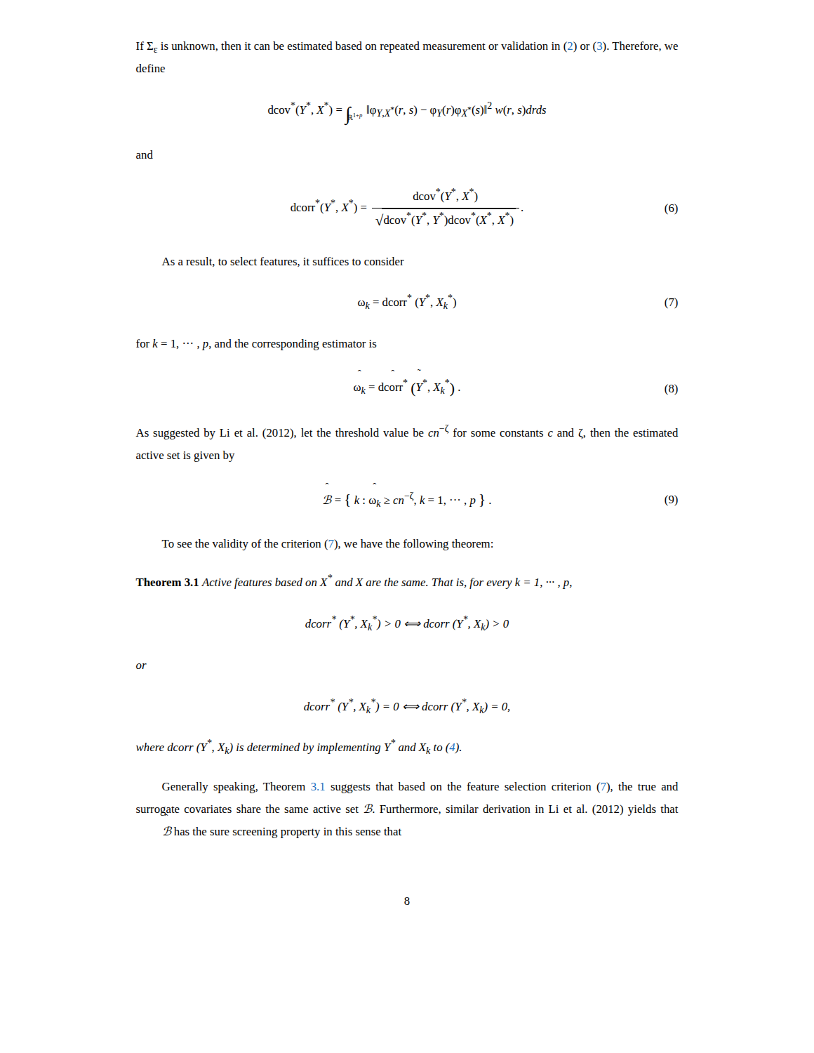If Σε is unknown, then it can be estimated based on repeated measurement or validation in (2) or (3). Therefore, we define
dcov*(Y*, X*) = ∫ℝ1+p ‖φY,X*(r, s) − φY(r)φX*(s)‖2 w(r, s)drds
and
dcorr*(Y*, X*) = dcov*(Y*, X*) dcov*(Y*, Y*)dcov*(X*, X*). (6)
As a result, to select features, it suffices to consider
ωk = dcorr* (Y*, Xk*) (7)
for k = 1, ··· , p, and the corresponding estimator is
̂ωk = ̂dcorr* (˜Y*, Xk*) . (8)
As suggested by Li et al. (2012), let the threshold value be cn−ζ for some constants c and ζ, then the estimated active set is given by
̂ℬ = { k : ̂ωk ≥ cn−ζ, k = 1, ··· , p } . (9)
To see the validity of the criterion (7), we have the following theorem:
Theorem 3.1 Active features based on X* and X are the same. That is, for every k = 1, ··· , p,
dcorr* (Y*, Xk*) > 0 ⟺ dcorr (Y*, Xk) > 0
or
dcorr* (Y*, Xk*) = 0 ⟺ dcorr (Y*, Xk) = 0,
where dcorr (Y*, Xk) is determined by implementing Y* and Xk to (4).
Generally speaking, Theorem 3.1 suggests that based on the feature selection criterion (7), the true and surrogate covariates share the same active set ℬ. Furthermore, similar derivation in Li et al. (2012) yields that ̂ℬ has the sure screening property in this sense that
8